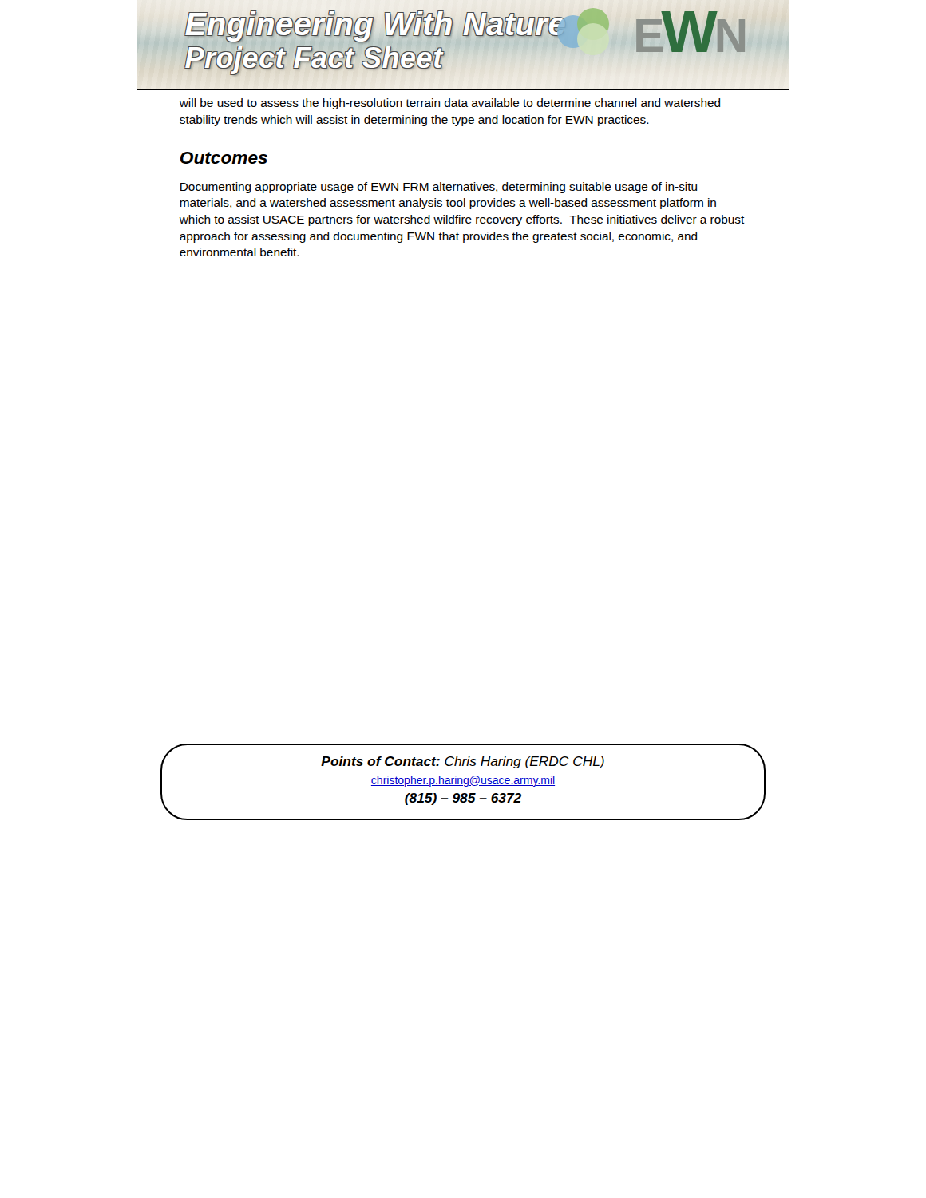Engineering With Nature
Project Fact Sheet
EWN
will be used to assess the high-resolution terrain data available to determine channel and watershed stability trends which will assist in determining the type and location for EWN practices.
Outcomes
Documenting appropriate usage of EWN FRM alternatives, determining suitable usage of in-situ materials, and a watershed assessment analysis tool provides a well-based assessment platform in which to assist USACE partners for watershed wildfire recovery efforts. These initiatives deliver a robust approach for assessing and documenting EWN that provides the greatest social, economic, and environmental benefit.
Points of Contact: Chris Haring (ERDC CHL)
christopher.p.haring@usace.army.mil
(815) – 985 – 6372